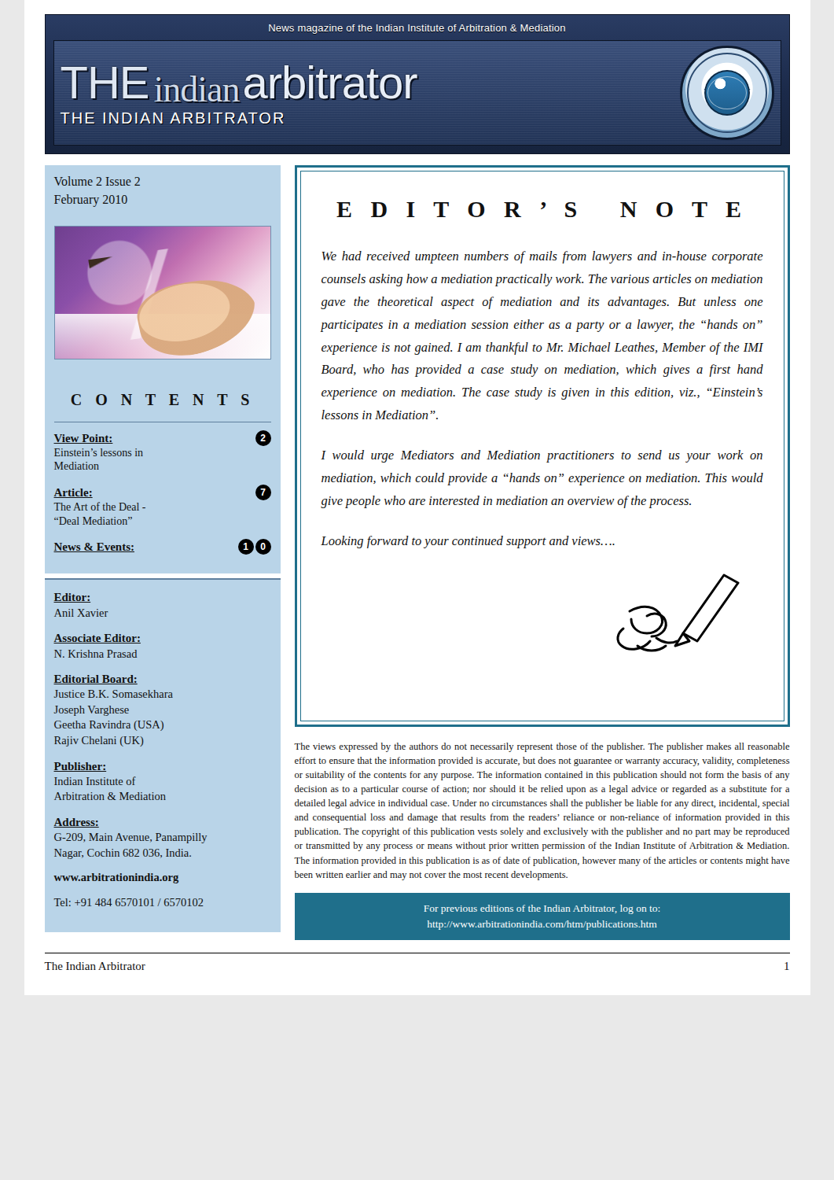News magazine of the Indian Institute of Arbitration & Mediation
THE indian arbitrator
THE INDIAN ARBITRATOR
Volume 2 Issue 2
February 2010
C O N T E N T S
View Point: Einstein’s lessons in
Mediation
2
Article: The Art of the Deal -
“Deal Mediation”
7
News & Events:
10
Editor:
Anil Xavier
Associate Editor:
N. Krishna Prasad
Editorial Board:
Justice B.K. Somasekhara
Joseph Varghese
Geetha Ravindra (USA)
Rajiv Chelani (UK)
Publisher:
Indian Institute of
Arbitration & Mediation
Address:
G-209, Main Avenue, Panampilly
Nagar, Cochin 682 036, India.
www.arbitrationindia.org
Tel: +91 484 6570101 / 6570102
E D I T O R ’ S N O T E
We had received umpteen numbers of mails from lawyers and in-house corporate counsels asking how a mediation practically work. The various articles on mediation gave the theoretical aspect of mediation and its advantages. But unless one participates in a mediation session either as a party or a lawyer, the “hands on” experience is not gained. I am thankful to Mr. Michael Leathes, Member of the IMI Board, who has provided a case study on mediation, which gives a first hand experience on mediation. The case study is given in this edition, viz., “Einstein’s lessons in Mediation”.
I would urge Mediators and Mediation practitioners to send us your work on mediation, which could provide a “hands on” experience on mediation. This would give people who are interested in mediation an overview of the process.
Looking forward to your continued support and views….
The views expressed by the authors do not necessarily represent those of the publisher. The publisher makes all reasonable effort to ensure that the information provided is accurate, but does not guarantee or warranty accuracy, validity, completeness or suitability of the contents for any purpose. The information contained in this publication should not form the basis of any decision as to a particular course of action; nor should it be relied upon as a legal advice or regarded as a substitute for a detailed legal advice in individual case. Under no circumstances shall the publisher be liable for any direct, incidental, special and consequential loss and damage that results from the readers’ reliance or non-reliance of information provided in this publication. The copyright of this publication vests solely and exclusively with the publisher and no part may be reproduced or transmitted by any process or means without prior written permission of the Indian Institute of Arbitration & Mediation. The information provided in this publication is as of date of publication, however many of the articles or contents might have been written earlier and may not cover the most recent developments.
For previous editions of the Indian Arbitrator, log on to:
http://www.arbitrationindia.com/htm/publications.htm
The Indian Arbitrator
1